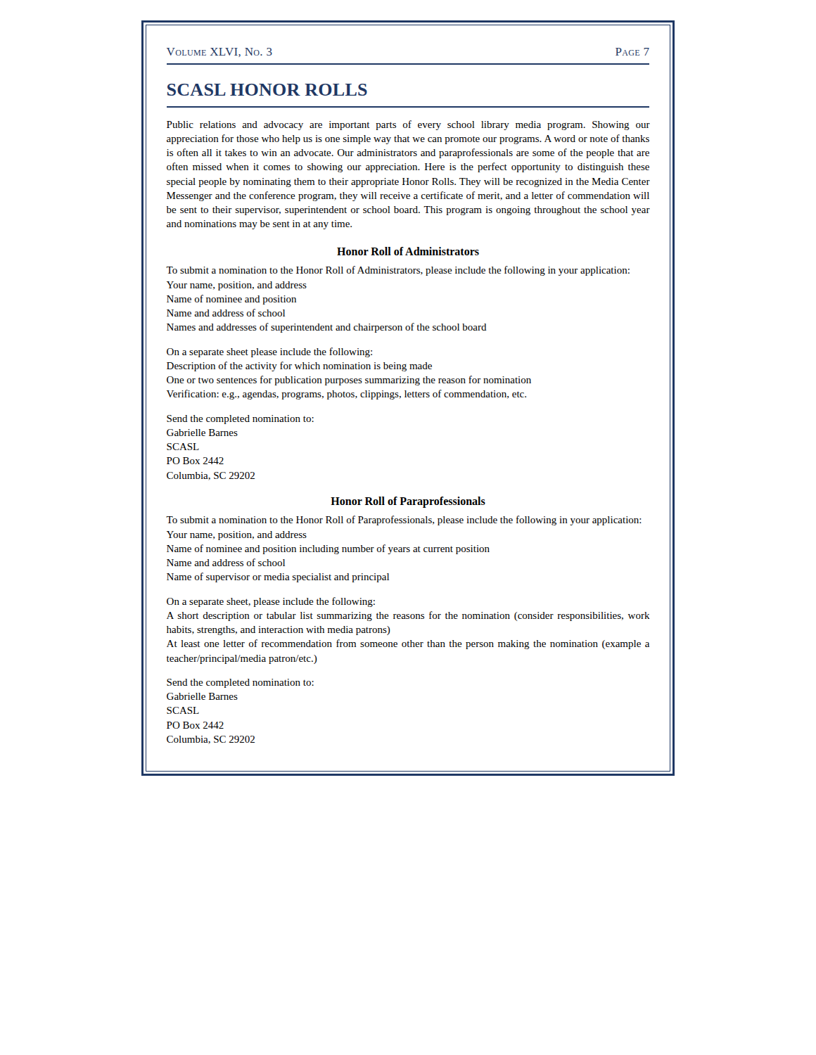Volume XLVI, No. 3 Page 7
SCASL HONOR ROLLS
Public relations and advocacy are important parts of every school library media program. Showing our appreciation for those who help us is one simple way that we can promote our programs. A word or note of thanks is often all it takes to win an advocate. Our administrators and paraprofessionals are some of the people that are often missed when it comes to showing our appreciation. Here is the perfect opportunity to distinguish these special people by nominating them to their appropriate Honor Rolls. They will be recognized in the Media Center Messenger and the conference program, they will receive a certificate of merit, and a letter of commendation will be sent to their supervisor, superintendent or school board. This program is ongoing throughout the school year and nominations may be sent in at any time.
Honor Roll of Administrators
To submit a nomination to the Honor Roll of Administrators, please include the following in your application:
Your name, position, and address
Name of nominee and position
Name and address of school
Names and addresses of superintendent and chairperson of the school board
On a separate sheet please include the following:
Description of the activity for which nomination is being made
One or two sentences for publication purposes summarizing the reason for nomination
Verification: e.g., agendas, programs, photos, clippings, letters of commendation, etc.
Send the completed nomination to:
Gabrielle Barnes
SCASL
PO Box 2442
Columbia, SC 29202
Honor Roll of Paraprofessionals
To submit a nomination to the Honor Roll of Paraprofessionals, please include the following in your application:
Your name, position, and address
Name of nominee and position including number of years at current position
Name and address of school
Name of supervisor or media specialist and principal
On a separate sheet, please include the following:
A short description or tabular list summarizing the reasons for the nomination (consider responsibilities, work habits, strengths, and interaction with media patrons)
At least one letter of recommendation from someone other than the person making the nomination (example a teacher/principal/media patron/etc.)
Send the completed nomination to:
Gabrielle Barnes
SCASL
PO Box 2442
Columbia, SC 29202